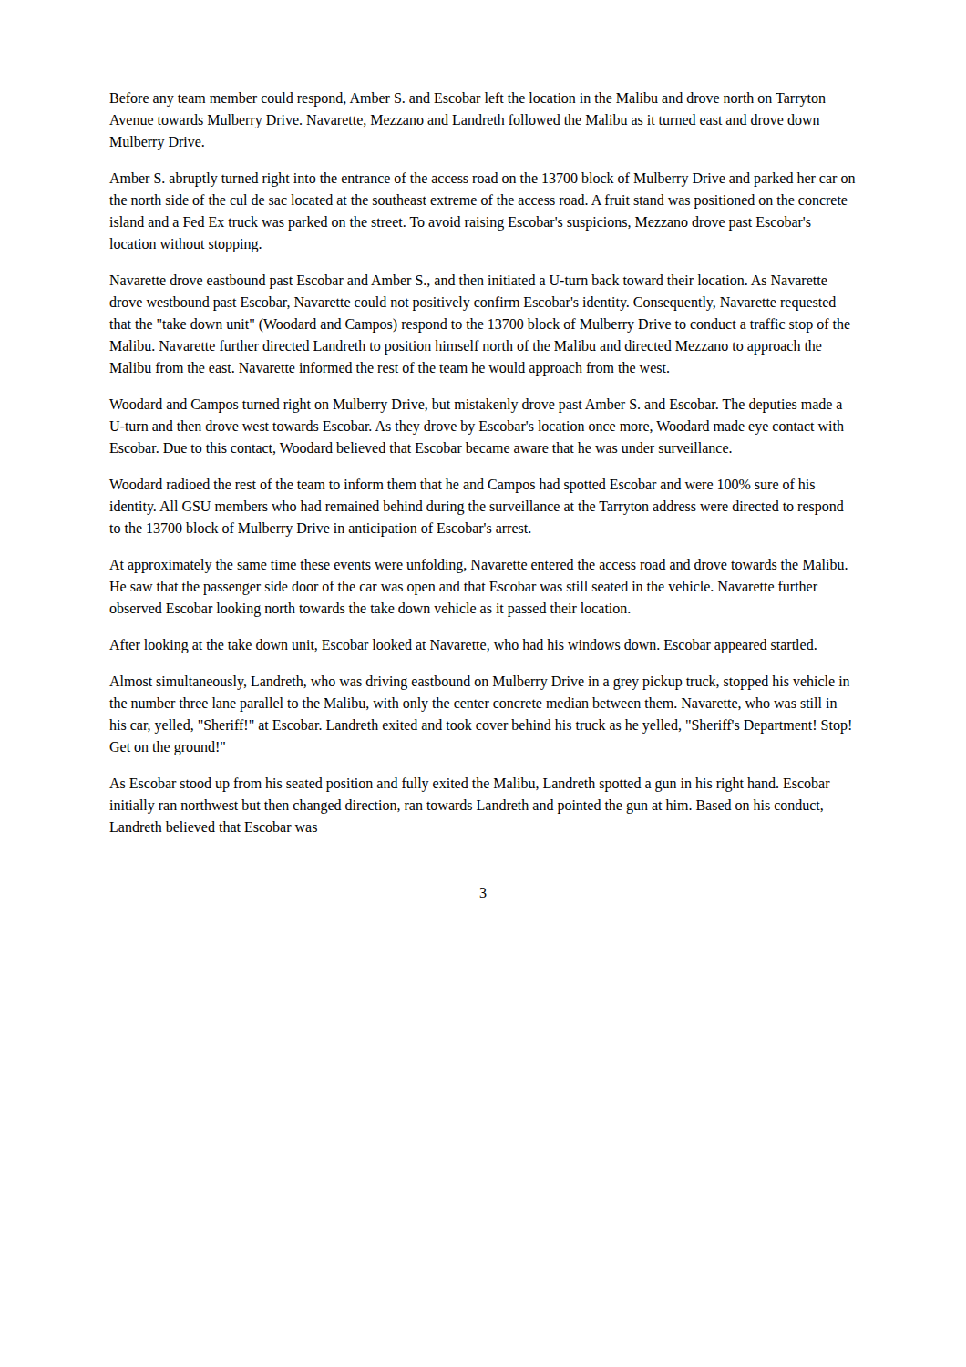Before any team member could respond, Amber S. and Escobar left the location in the Malibu and drove north on Tarryton Avenue towards Mulberry Drive. Navarette, Mezzano and Landreth followed the Malibu as it turned east and drove down Mulberry Drive.
Amber S. abruptly turned right into the entrance of the access road on the 13700 block of Mulberry Drive and parked her car on the north side of the cul de sac located at the southeast extreme of the access road. A fruit stand was positioned on the concrete island and a Fed Ex truck was parked on the street. To avoid raising Escobar's suspicions, Mezzano drove past Escobar's location without stopping.
Navarette drove eastbound past Escobar and Amber S., and then initiated a U-turn back toward their location. As Navarette drove westbound past Escobar, Navarette could not positively confirm Escobar's identity. Consequently, Navarette requested that the "take down unit" (Woodard and Campos) respond to the 13700 block of Mulberry Drive to conduct a traffic stop of the Malibu. Navarette further directed Landreth to position himself north of the Malibu and directed Mezzano to approach the Malibu from the east. Navarette informed the rest of the team he would approach from the west.
Woodard and Campos turned right on Mulberry Drive, but mistakenly drove past Amber S. and Escobar. The deputies made a U-turn and then drove west towards Escobar. As they drove by Escobar's location once more, Woodard made eye contact with Escobar. Due to this contact, Woodard believed that Escobar became aware that he was under surveillance.
Woodard radioed the rest of the team to inform them that he and Campos had spotted Escobar and were 100% sure of his identity. All GSU members who had remained behind during the surveillance at the Tarryton address were directed to respond to the 13700 block of Mulberry Drive in anticipation of Escobar's arrest.
At approximately the same time these events were unfolding, Navarette entered the access road and drove towards the Malibu. He saw that the passenger side door of the car was open and that Escobar was still seated in the vehicle. Navarette further observed Escobar looking north towards the take down vehicle as it passed their location.
After looking at the take down unit, Escobar looked at Navarette, who had his windows down. Escobar appeared startled.
Almost simultaneously, Landreth, who was driving eastbound on Mulberry Drive in a grey pickup truck, stopped his vehicle in the number three lane parallel to the Malibu, with only the center concrete median between them. Navarette, who was still in his car, yelled, "Sheriff!" at Escobar. Landreth exited and took cover behind his truck as he yelled, "Sheriff's Department! Stop! Get on the ground!"
As Escobar stood up from his seated position and fully exited the Malibu, Landreth spotted a gun in his right hand. Escobar initially ran northwest but then changed direction, ran towards Landreth and pointed the gun at him. Based on his conduct, Landreth believed that Escobar was
3